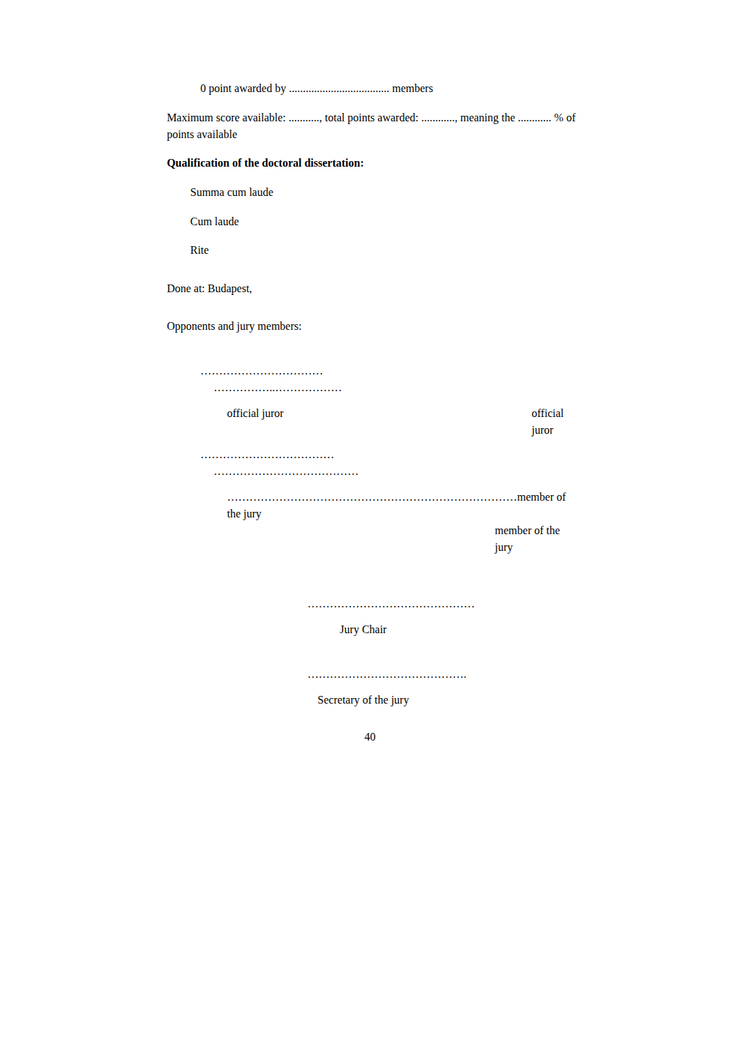0 point awarded by .................................... members
Maximum score available: ..........., total points awarded: ............, meaning the ............ % of points available
Qualification of the doctoral dissertation:
Summa cum laude
Cum laude
Rite
Done at: Budapest,
Opponents and jury members:
…………………………… ……………..………………
official juror official juror
……………………………… …………………………………
……………………………………………………………………member of the jury member of the jury
………………………………………
Jury Chair
…………………………………….
Secretary of the jury
40